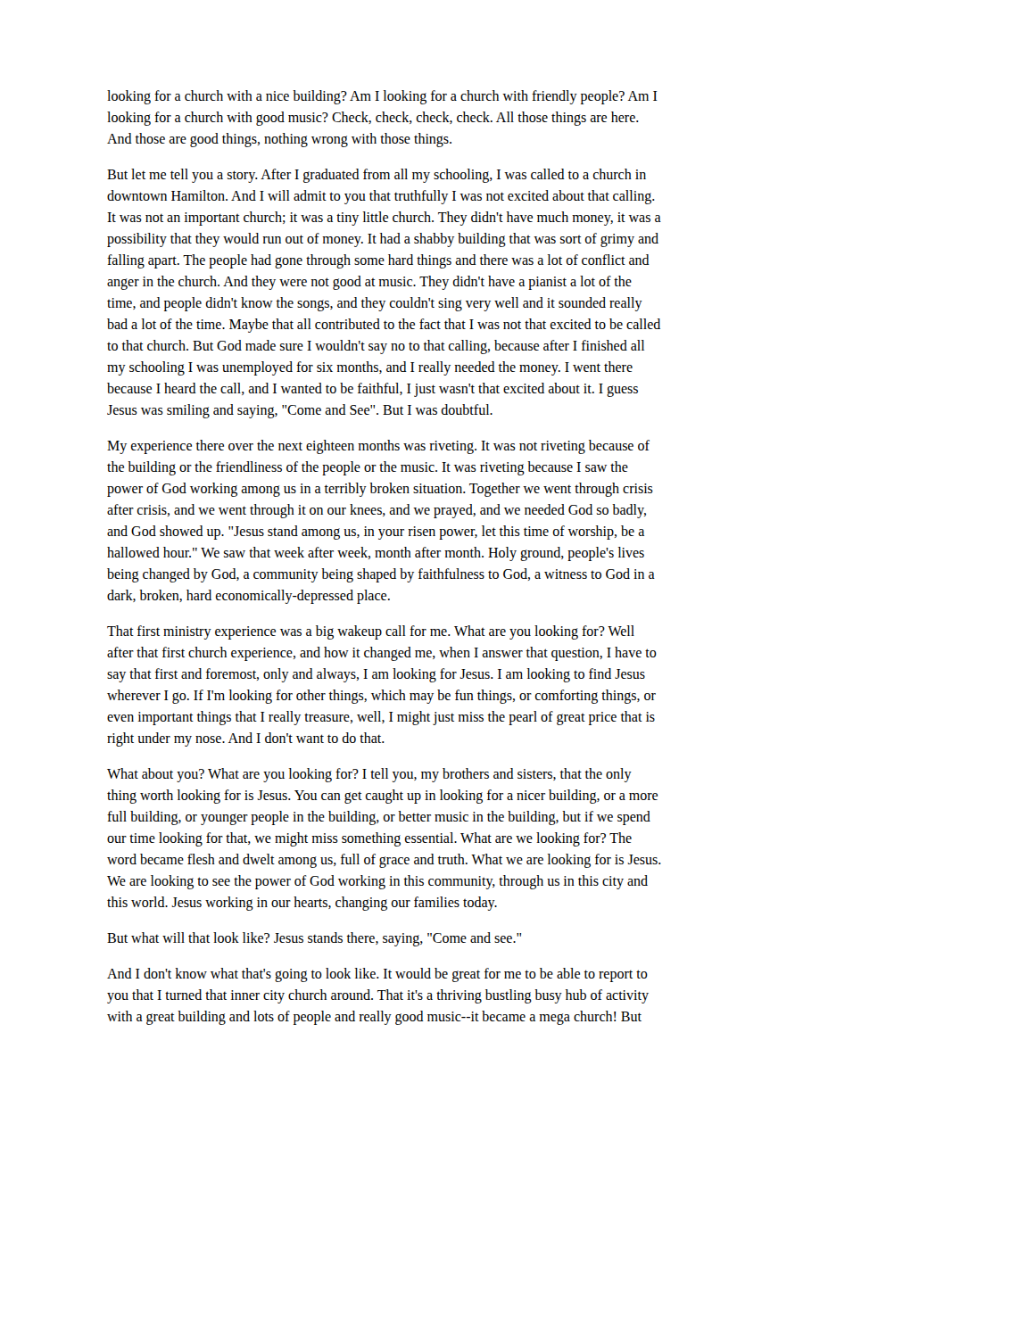looking for a church with a nice building? Am I looking for a church with friendly people? Am I looking for a church with good music? Check, check, check, check. All those things are here. And those are good things, nothing wrong with those things.
But let me tell you a story. After I graduated from all my schooling, I was called to a church in downtown Hamilton. And I will admit to you that truthfully I was not excited about that calling. It was not an important church; it was a tiny little church. They didn't have much money, it was a possibility that they would run out of money. It had a shabby building that was sort of grimy and falling apart. The people had gone through some hard things and there was a lot of conflict and anger in the church. And they were not good at music. They didn't have a pianist a lot of the time, and people didn't know the songs, and they couldn't sing very well and it sounded really bad a lot of the time. Maybe that all contributed to the fact that I was not that excited to be called to that church. But God made sure I wouldn't say no to that calling, because after I finished all my schooling I was unemployed for six months, and I really needed the money. I went there because I heard the call, and I wanted to be faithful, I just wasn't that excited about it. I guess Jesus was smiling and saying, "Come and See". But I was doubtful.
My experience there over the next eighteen months was riveting. It was not riveting because of the building or the friendliness of the people or the music. It was riveting because I saw the power of God working among us in a terribly broken situation. Together we went through crisis after crisis, and we went through it on our knees, and we prayed, and we needed God so badly, and God showed up. "Jesus stand among us, in your risen power, let this time of worship, be a hallowed hour." We saw that week after week, month after month. Holy ground, people's lives being changed by God, a community being shaped by faithfulness to God, a witness to God in a dark, broken, hard economically-depressed place.
That first ministry experience was a big wakeup call for me. What are you looking for? Well after that first church experience, and how it changed me, when I answer that question, I have to say that first and foremost, only and always, I am looking for Jesus. I am looking to find Jesus wherever I go. If I'm looking for other things, which may be fun things, or comforting things, or even important things that I really treasure, well, I might just miss the pearl of great price that is right under my nose. And I don't want to do that.
What about you? What are you looking for? I tell you, my brothers and sisters, that the only thing worth looking for is Jesus. You can get caught up in looking for a nicer building, or a more full building, or younger people in the building, or better music in the building, but if we spend our time looking for that, we might miss something essential. What are we looking for? The word became flesh and dwelt among us, full of grace and truth. What we are looking for is Jesus. We are looking to see the power of God working in this community, through us in this city and this world. Jesus working in our hearts, changing our families today.
But what will that look like? Jesus stands there, saying, "Come and see."
And I don't know what that's going to look like. It would be great for me to be able to report to you that I turned that inner city church around. That it's a thriving bustling busy hub of activity with a great building and lots of people and really good music--it became a mega church! But